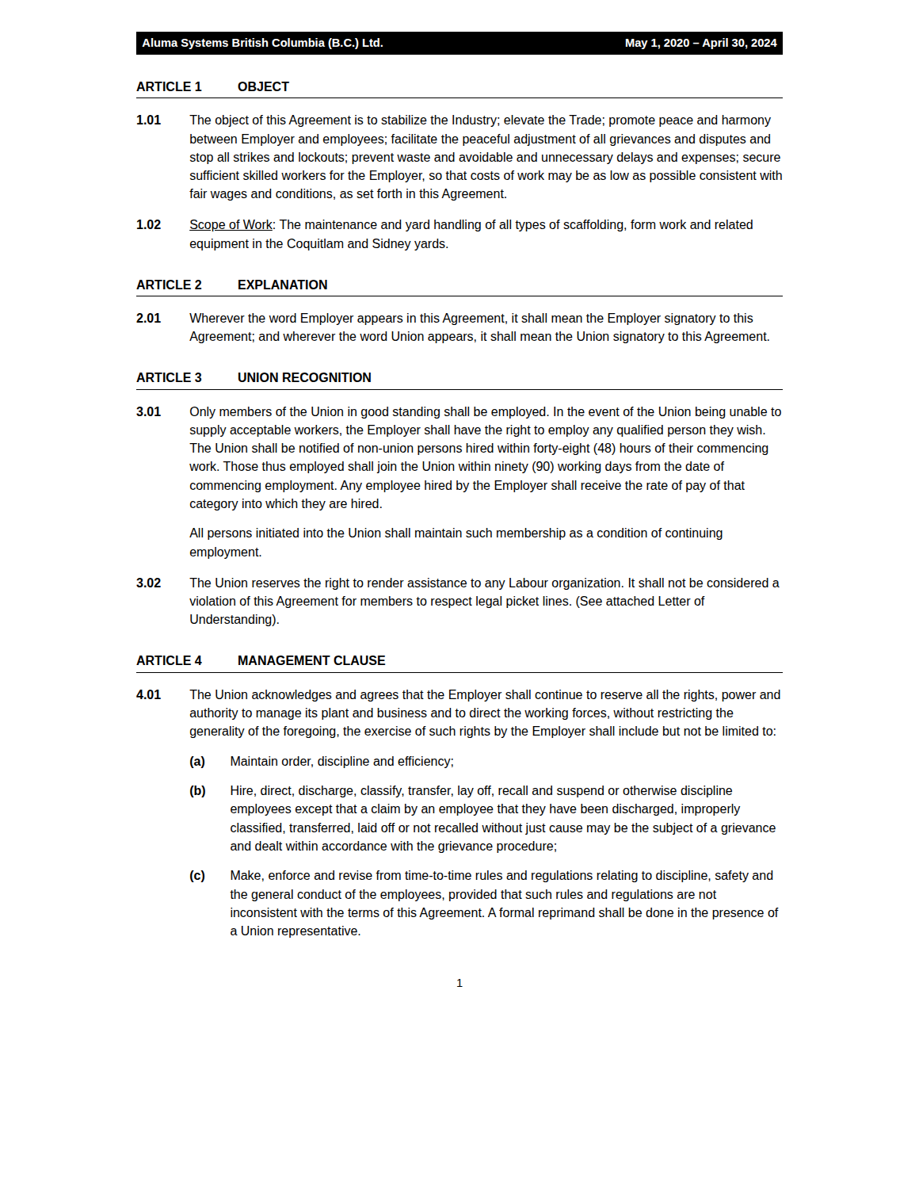Aluma Systems British Columbia (B.C.) Ltd. May 1, 2020 – April 30, 2024
ARTICLE 1 OBJECT
1.01
The object of this Agreement is to stabilize the Industry; elevate the Trade; promote peace and harmony between Employer and employees; facilitate the peaceful adjustment of all grievances and disputes and stop all strikes and lockouts; prevent waste and avoidable and unnecessary delays and expenses; secure sufficient skilled workers for the Employer, so that costs of work may be as low as possible consistent with fair wages and conditions, as set forth in this Agreement.
1.02
Scope of Work: The maintenance and yard handling of all types of scaffolding, form work and related equipment in the Coquitlam and Sidney yards.
ARTICLE 2 EXPLANATION
2.01
Wherever the word Employer appears in this Agreement, it shall mean the Employer signatory to this Agreement; and wherever the word Union appears, it shall mean the Union signatory to this Agreement.
ARTICLE 3 UNION RECOGNITION
3.01
Only members of the Union in good standing shall be employed. In the event of the Union being unable to supply acceptable workers, the Employer shall have the right to employ any qualified person they wish. The Union shall be notified of non-union persons hired within forty-eight (48) hours of their commencing work. Those thus employed shall join the Union within ninety (90) working days from the date of commencing employment. Any employee hired by the Employer shall receive the rate of pay of that category into which they are hired.
All persons initiated into the Union shall maintain such membership as a condition of continuing employment.
3.02
The Union reserves the right to render assistance to any Labour organization. It shall not be considered a violation of this Agreement for members to respect legal picket lines. (See attached Letter of Understanding).
ARTICLE 4 MANAGEMENT CLAUSE
4.01
The Union acknowledges and agrees that the Employer shall continue to reserve all the rights, power and authority to manage its plant and business and to direct the working forces, without restricting the generality of the foregoing, the exercise of such rights by the Employer shall include but not be limited to:
(a) Maintain order, discipline and efficiency;
(b) Hire, direct, discharge, classify, transfer, lay off, recall and suspend or otherwise discipline employees except that a claim by an employee that they have been discharged, improperly classified, transferred, laid off or not recalled without just cause may be the subject of a grievance and dealt within accordance with the grievance procedure;
(c) Make, enforce and revise from time-to-time rules and regulations relating to discipline, safety and the general conduct of the employees, provided that such rules and regulations are not inconsistent with the terms of this Agreement. A formal reprimand shall be done in the presence of a Union representative.
1